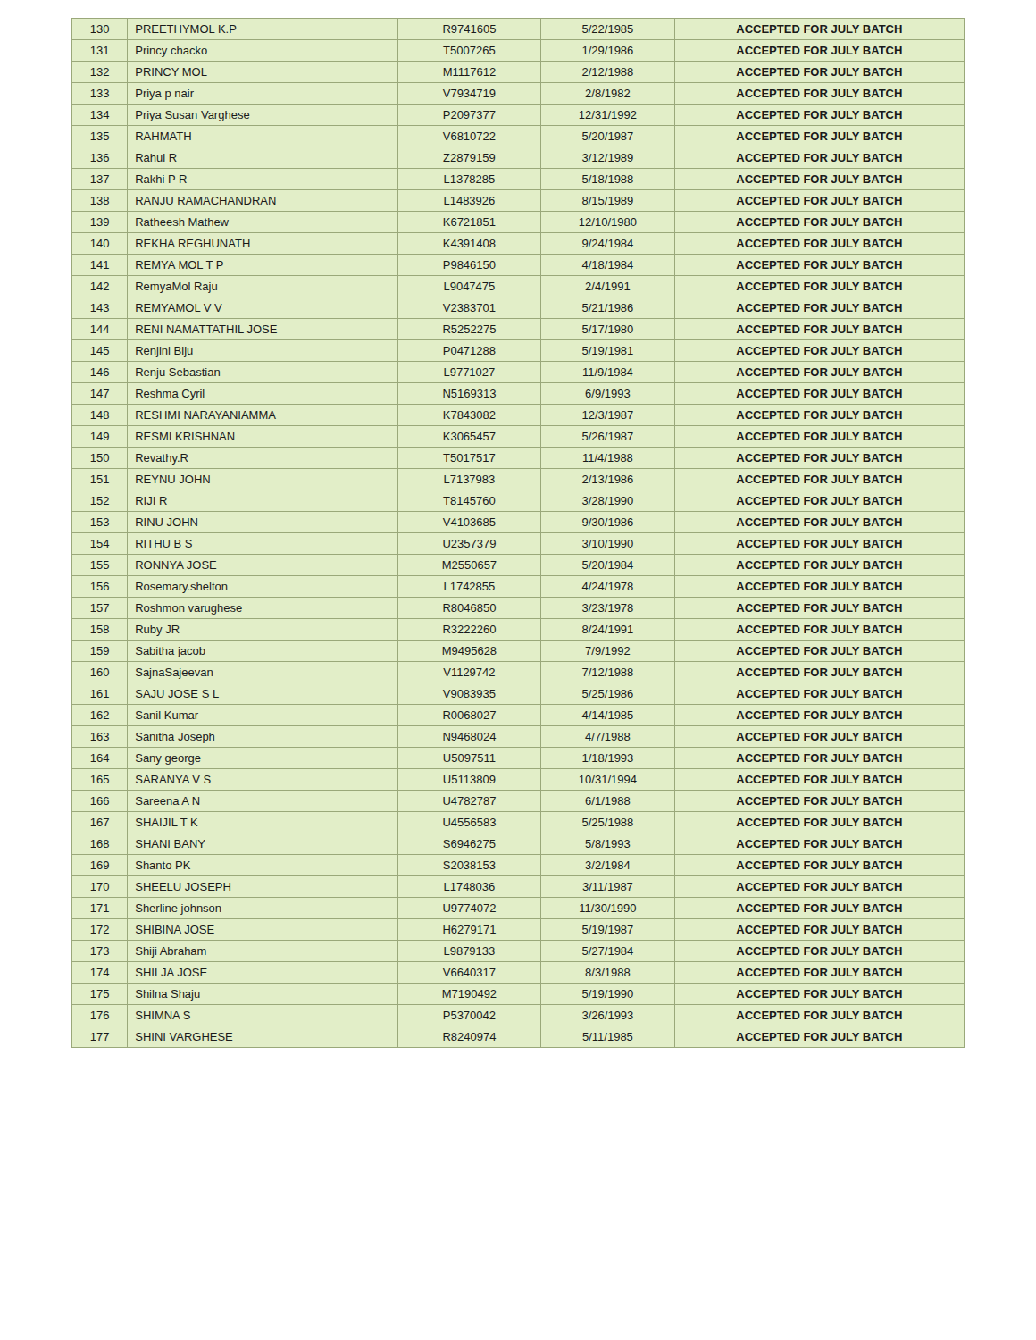| 130 | PREETHYMOL K.P | R9741605 | 5/22/1985 | ACCEPTED FOR JULY BATCH |
| 131 | Princy chacko | T5007265 | 1/29/1986 | ACCEPTED FOR JULY BATCH |
| 132 | PRINCY MOL | M1117612 | 2/12/1988 | ACCEPTED FOR JULY BATCH |
| 133 | Priya p nair | V7934719 | 2/8/1982 | ACCEPTED FOR JULY BATCH |
| 134 | Priya Susan Varghese | P2097377 | 12/31/1992 | ACCEPTED FOR JULY BATCH |
| 135 | RAHMATH | V6810722 | 5/20/1987 | ACCEPTED FOR JULY BATCH |
| 136 | Rahul R | Z2879159 | 3/12/1989 | ACCEPTED FOR JULY BATCH |
| 137 | Rakhi P R | L1378285 | 5/18/1988 | ACCEPTED FOR JULY BATCH |
| 138 | RANJU RAMACHANDRAN | L1483926 | 8/15/1989 | ACCEPTED FOR JULY BATCH |
| 139 | Ratheesh Mathew | K6721851 | 12/10/1980 | ACCEPTED FOR JULY BATCH |
| 140 | REKHA REGHUNATH | K4391408 | 9/24/1984 | ACCEPTED FOR JULY BATCH |
| 141 | REMYA MOL T P | P9846150 | 4/18/1984 | ACCEPTED FOR JULY BATCH |
| 142 | RemyaMol Raju | L9047475 | 2/4/1991 | ACCEPTED FOR JULY BATCH |
| 143 | REMYAMOL V V | V2383701 | 5/21/1986 | ACCEPTED FOR JULY BATCH |
| 144 | RENI NAMATTATHIL JOSE | R5252275 | 5/17/1980 | ACCEPTED FOR JULY BATCH |
| 145 | Renjini Biju | P0471288 | 5/19/1981 | ACCEPTED FOR JULY BATCH |
| 146 | Renju Sebastian | L9771027 | 11/9/1984 | ACCEPTED FOR JULY BATCH |
| 147 | Reshma Cyril | N5169313 | 6/9/1993 | ACCEPTED FOR JULY BATCH |
| 148 | RESHMI NARAYANIAMMA | K7843082 | 12/3/1987 | ACCEPTED FOR JULY BATCH |
| 149 | RESMI KRISHNAN | K3065457 | 5/26/1987 | ACCEPTED FOR JULY BATCH |
| 150 | Revathy.R | T5017517 | 11/4/1988 | ACCEPTED FOR JULY BATCH |
| 151 | REYNU JOHN | L7137983 | 2/13/1986 | ACCEPTED FOR JULY BATCH |
| 152 | RIJI R | T8145760 | 3/28/1990 | ACCEPTED FOR JULY BATCH |
| 153 | RINU JOHN | V4103685 | 9/30/1986 | ACCEPTED FOR JULY BATCH |
| 154 | RITHU B S | U2357379 | 3/10/1990 | ACCEPTED FOR JULY BATCH |
| 155 | RONNYA JOSE | M2550657 | 5/20/1984 | ACCEPTED FOR JULY BATCH |
| 156 | Rosemary.shelton | L1742855 | 4/24/1978 | ACCEPTED FOR JULY BATCH |
| 157 | Roshmon varughese | R8046850 | 3/23/1978 | ACCEPTED FOR JULY BATCH |
| 158 | Ruby JR | R3222260 | 8/24/1991 | ACCEPTED FOR JULY BATCH |
| 159 | Sabitha jacob | M9495628 | 7/9/1992 | ACCEPTED FOR JULY BATCH |
| 160 | SajnaSajeevan | V1129742 | 7/12/1988 | ACCEPTED FOR JULY BATCH |
| 161 | SAJU JOSE S L | V9083935 | 5/25/1986 | ACCEPTED FOR JULY BATCH |
| 162 | Sanil Kumar | R0068027 | 4/14/1985 | ACCEPTED FOR JULY BATCH |
| 163 | Sanitha Joseph | N9468024 | 4/7/1988 | ACCEPTED FOR JULY BATCH |
| 164 | Sany george | U5097511 | 1/18/1993 | ACCEPTED FOR JULY BATCH |
| 165 | SARANYA V S | U5113809 | 10/31/1994 | ACCEPTED FOR JULY BATCH |
| 166 | Sareena A N | U4782787 | 6/1/1988 | ACCEPTED FOR JULY BATCH |
| 167 | SHAIJIL T K | U4556583 | 5/25/1988 | ACCEPTED FOR JULY BATCH |
| 168 | SHANI BANY | S6946275 | 5/8/1993 | ACCEPTED FOR JULY BATCH |
| 169 | Shanto PK | S2038153 | 3/2/1984 | ACCEPTED FOR JULY BATCH |
| 170 | SHEELU JOSEPH | L1748036 | 3/11/1987 | ACCEPTED FOR JULY BATCH |
| 171 | Sherline johnson | U9774072 | 11/30/1990 | ACCEPTED FOR JULY BATCH |
| 172 | SHIBINA JOSE | H6279171 | 5/19/1987 | ACCEPTED FOR JULY BATCH |
| 173 | Shiji Abraham | L9879133 | 5/27/1984 | ACCEPTED FOR JULY BATCH |
| 174 | SHILJA JOSE | V6640317 | 8/3/1988 | ACCEPTED FOR JULY BATCH |
| 175 | Shilna Shaju | M7190492 | 5/19/1990 | ACCEPTED FOR JULY BATCH |
| 176 | SHIMNA S | P5370042 | 3/26/1993 | ACCEPTED FOR JULY BATCH |
| 177 | SHINI VARGHESE | R8240974 | 5/11/1985 | ACCEPTED FOR JULY BATCH |